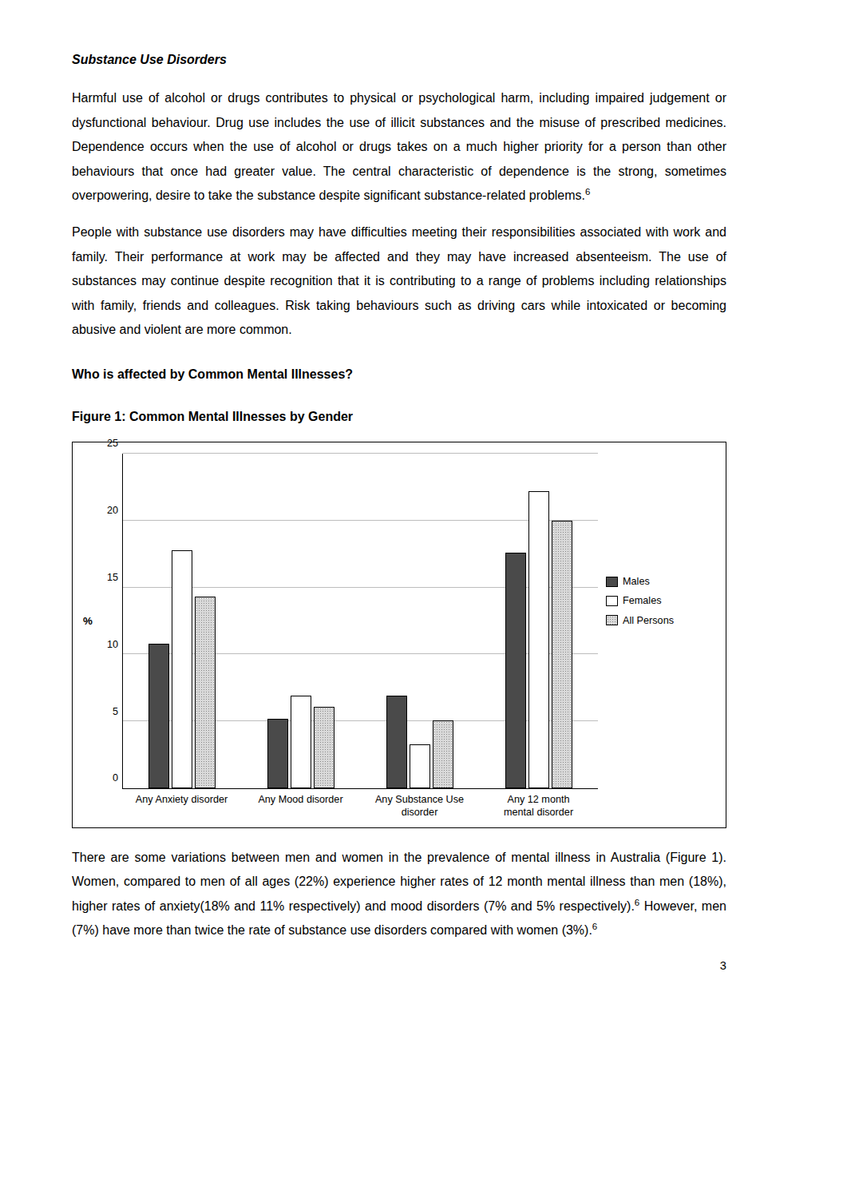Substance Use Disorders
Harmful use of alcohol or drugs contributes to physical or psychological harm, including impaired judgement or dysfunctional behaviour. Drug use includes the use of illicit substances and the misuse of prescribed medicines. Dependence occurs when the use of alcohol or drugs takes on a much higher priority for a person than other behaviours that once had greater value. The central characteristic of dependence is the strong, sometimes overpowering, desire to take the substance despite significant substance-related problems.6
People with substance use disorders may have difficulties meeting their responsibilities associated with work and family. Their performance at work may be affected and they may have increased absenteeism. The use of substances may continue despite recognition that it is contributing to a range of problems including relationships with family, friends and colleagues. Risk taking behaviours such as driving cars while intoxicated or becoming abusive and violent are more common.
Who is affected by Common Mental Illnesses?
Figure 1: Common Mental Illnesses by Gender
25
20
15
10
5
0
%
Any Anxiety disorder
Any Mood disorder
Any Substance Use
disorder
Any 12 month
mental disorder
Males
Females
All Persons
There are some variations between men and women in the prevalence of mental illness in Australia (Figure 1). Women, compared to men of all ages (22%) experience higher rates of 12 month mental illness than men (18%), higher rates of anxiety(18% and 11% respectively) and mood disorders (7% and 5% respectively).6 However, men (7%) have more than twice the rate of substance use disorders compared with women (3%).6
3